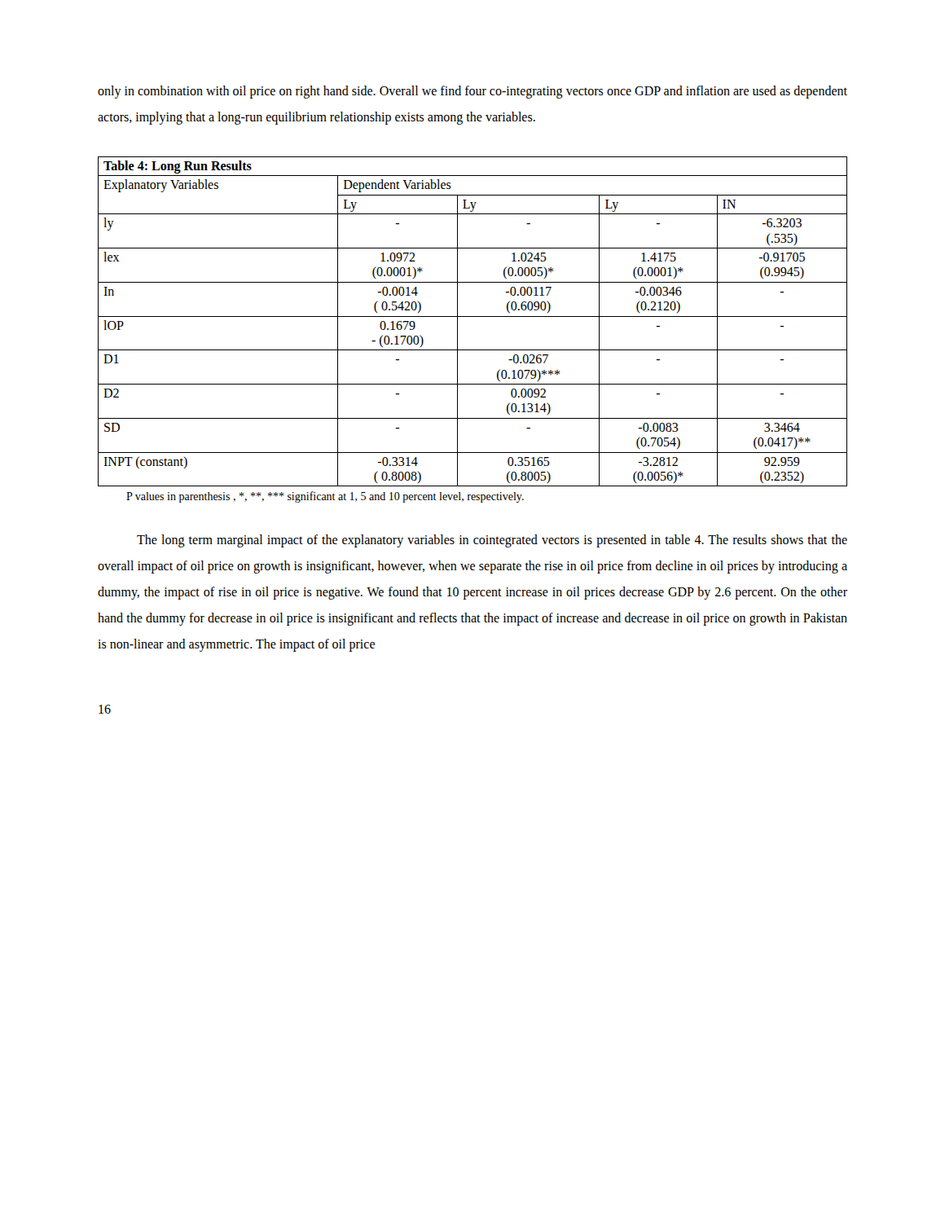only in combination with oil price on right hand side. Overall we find four co-integrating vectors once GDP and inflation are used as dependent actors, implying that a long-run equilibrium relationship exists among the variables.
Table 4: Long Run Results
| Explanatory Variables | Dependent Variables |
| Ly | Ly | Ly | IN |
| ly | - | - | - | -6.3203 (.535) |
| lex | 1.0972 (0.0001)* | 1.0245 (0.0005)* | 1.4175 (0.0001)* | -0.91705 (0.9945) |
| In | -0.0014 ( 0.5420) | -0.00117 (0.6090) | -0.00346 (0.2120) | - |
| lOP | 0.1679 - (0.1700) | | - | - |
| D1 | - | -0.0267 (0.1079)*** | - | - |
| D2 | - | 0.0092 (0.1314) | - | - |
| SD | - | - | -0.0083 (0.7054) | 3.3464 (0.0417)** |
| INPT (constant) | -0.3314 ( 0.8008) | 0.35165 (0.8005) | -3.2812 (0.0056)* | 92.959 (0.2352) |
P values in parenthesis , *, **, *** significant at 1, 5 and 10 percent level, respectively.
The long term marginal impact of the explanatory variables in cointegrated vectors is presented in table 4. The results shows that the overall impact of oil price on growth is insignificant, however, when we separate the rise in oil price from decline in oil prices by introducing a dummy, the impact of rise in oil price is negative. We found that 10 percent increase in oil prices decrease GDP by 2.6 percent. On the other hand the dummy for decrease in oil price is insignificant and reflects that the impact of increase and decrease in oil price on growth in Pakistan is non-linear and asymmetric. The impact of oil price
16